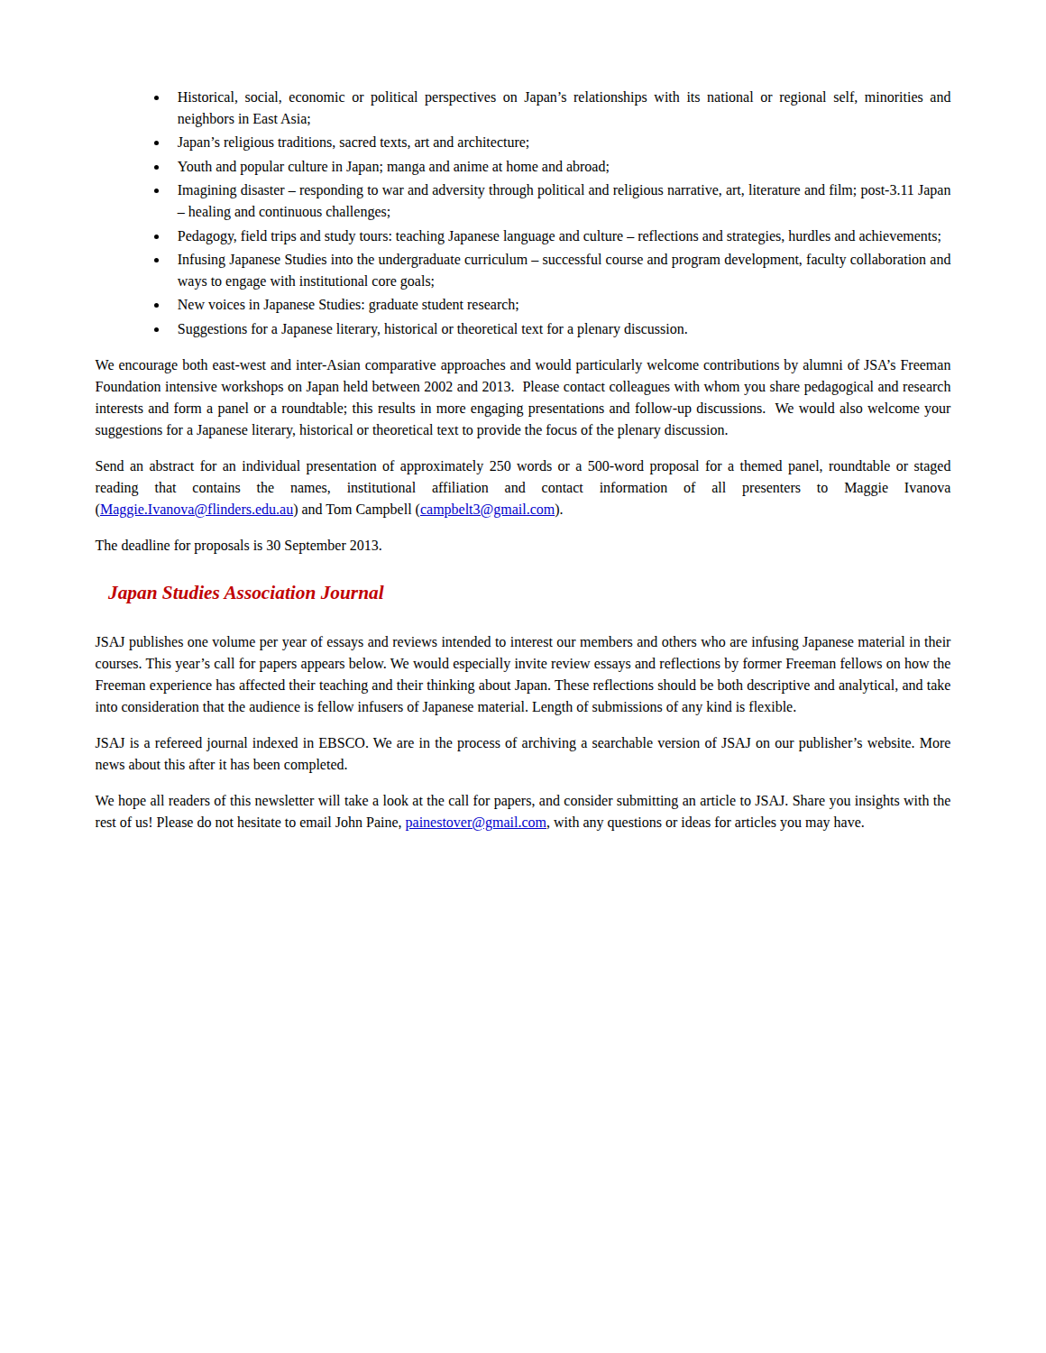Historical, social, economic or political perspectives on Japan’s relationships with its national or regional self, minorities and neighbors in East Asia;
Japan’s religious traditions, sacred texts, art and architecture;
Youth and popular culture in Japan; manga and anime at home and abroad;
Imagining disaster – responding to war and adversity through political and religious narrative, art, literature and film; post-3.11 Japan – healing and continuous challenges;
Pedagogy, field trips and study tours: teaching Japanese language and culture – reflections and strategies, hurdles and achievements;
Infusing Japanese Studies into the undergraduate curriculum – successful course and program development, faculty collaboration and ways to engage with institutional core goals;
New voices in Japanese Studies: graduate student research;
Suggestions for a Japanese literary, historical or theoretical text for a plenary discussion.
We encourage both east-west and inter-Asian comparative approaches and would particularly welcome contributions by alumni of JSA’s Freeman Foundation intensive workshops on Japan held between 2002 and 2013. Please contact colleagues with whom you share pedagogical and research interests and form a panel or a roundtable; this results in more engaging presentations and follow-up discussions. We would also welcome your suggestions for a Japanese literary, historical or theoretical text to provide the focus of the plenary discussion.
Send an abstract for an individual presentation of approximately 250 words or a 500-word proposal for a themed panel, roundtable or staged reading that contains the names, institutional affiliation and contact information of all presenters to Maggie Ivanova (Maggie.Ivanova@flinders.edu.au) and Tom Campbell (campbelt3@gmail.com).
The deadline for proposals is 30 September 2013.
Japan Studies Association Journal
JSAJ publishes one volume per year of essays and reviews intended to interest our members and others who are infusing Japanese material in their courses. This year’s call for papers appears below. We would especially invite review essays and reflections by former Freeman fellows on how the Freeman experience has affected their teaching and their thinking about Japan. These reflections should be both descriptive and analytical, and take into consideration that the audience is fellow infusers of Japanese material. Length of submissions of any kind is flexible.
JSAJ is a refereed journal indexed in EBSCO. We are in the process of archiving a searchable version of JSAJ on our publisher’s website. More news about this after it has been completed.
We hope all readers of this newsletter will take a look at the call for papers, and consider submitting an article to JSAJ. Share you insights with the rest of us! Please do not hesitate to email John Paine, painestover@gmail.com, with any questions or ideas for articles you may have.